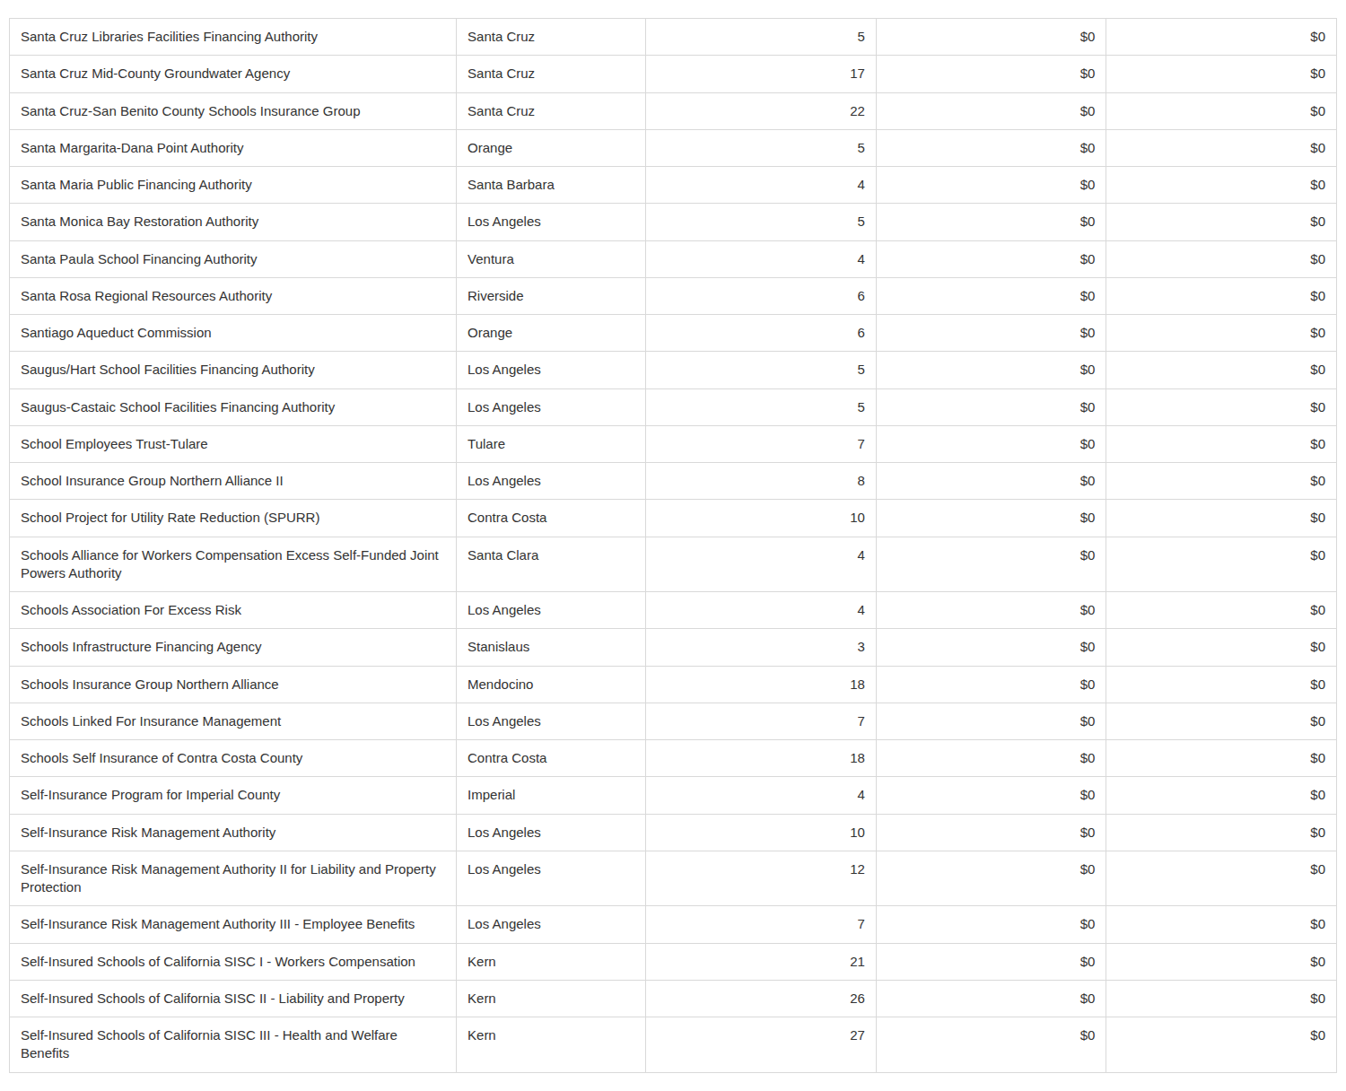| Santa Cruz Libraries Facilities Financing Authority | Santa Cruz | 5 | $0 | $0 |
| Santa Cruz Mid-County Groundwater Agency | Santa Cruz | 17 | $0 | $0 |
| Santa Cruz-San Benito County Schools Insurance Group | Santa Cruz | 22 | $0 | $0 |
| Santa Margarita-Dana Point Authority | Orange | 5 | $0 | $0 |
| Santa Maria Public Financing Authority | Santa Barbara | 4 | $0 | $0 |
| Santa Monica Bay Restoration Authority | Los Angeles | 5 | $0 | $0 |
| Santa Paula School Financing Authority | Ventura | 4 | $0 | $0 |
| Santa Rosa Regional Resources Authority | Riverside | 6 | $0 | $0 |
| Santiago Aqueduct Commission | Orange | 6 | $0 | $0 |
| Saugus/Hart School Facilities Financing Authority | Los Angeles | 5 | $0 | $0 |
| Saugus-Castaic School Facilities Financing Authority | Los Angeles | 5 | $0 | $0 |
| School Employees Trust-Tulare | Tulare | 7 | $0 | $0 |
| School Insurance Group Northern Alliance II | Los Angeles | 8 | $0 | $0 |
| School Project for Utility Rate Reduction (SPURR) | Contra Costa | 10 | $0 | $0 |
| Schools Alliance for Workers Compensation Excess Self-Funded Joint Powers Authority | Santa Clara | 4 | $0 | $0 |
| Schools Association For Excess Risk | Los Angeles | 4 | $0 | $0 |
| Schools Infrastructure Financing Agency | Stanislaus | 3 | $0 | $0 |
| Schools Insurance Group Northern Alliance | Mendocino | 18 | $0 | $0 |
| Schools Linked For Insurance Management | Los Angeles | 7 | $0 | $0 |
| Schools Self Insurance of Contra Costa County | Contra Costa | 18 | $0 | $0 |
| Self-Insurance Program for Imperial County | Imperial | 4 | $0 | $0 |
| Self-Insurance Risk Management Authority | Los Angeles | 10 | $0 | $0 |
| Self-Insurance Risk Management Authority II for Liability and Property Protection | Los Angeles | 12 | $0 | $0 |
| Self-Insurance Risk Management Authority III - Employee Benefits | Los Angeles | 7 | $0 | $0 |
| Self-Insured Schools of California SISC I - Workers Compensation | Kern | 21 | $0 | $0 |
| Self-Insured Schools of California SISC II - Liability and Property | Kern | 26 | $0 | $0 |
| Self-Insured Schools of California SISC III - Health and Welfare Benefits | Kern | 27 | $0 | $0 |